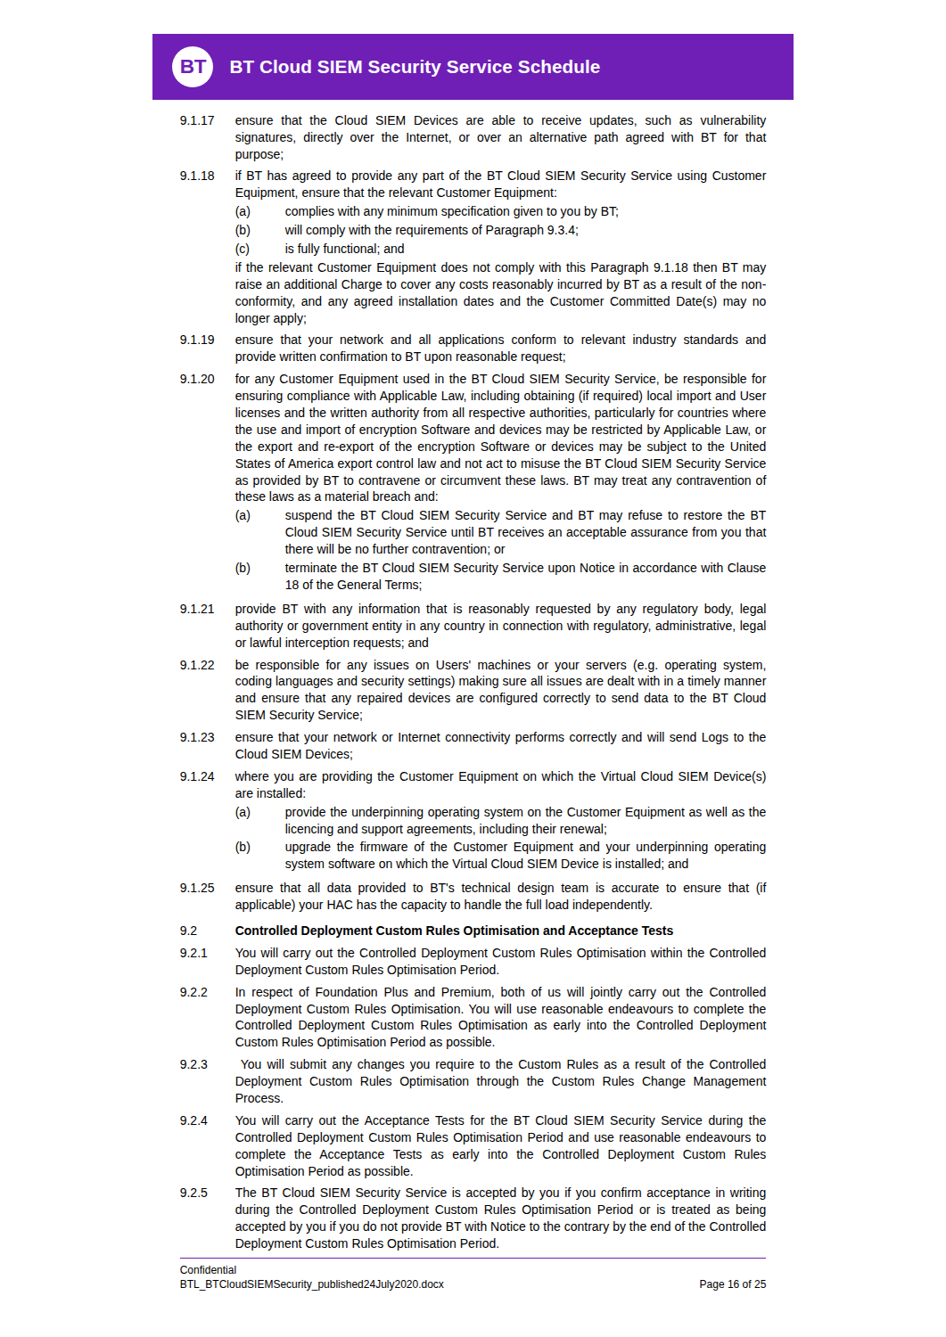BT
BT Cloud SIEM Security Service Schedule
9.1.17
ensure that the Cloud SIEM Devices are able to receive updates, such as vulnerability signatures, directly over the Internet, or over an alternative path agreed with BT for that purpose;
9.1.18
if BT has agreed to provide any part of the BT Cloud SIEM Security Service using Customer Equipment, ensure that the relevant Customer Equipment:
(a)
complies with any minimum specification given to you by BT;
(b)
will comply with the requirements of Paragraph 9.3.4;
(c)
is fully functional; and
if the relevant Customer Equipment does not comply with this Paragraph 9.1.18 then BT may raise an additional Charge to cover any costs reasonably incurred by BT as a result of the non-conformity, and any agreed installation dates and the Customer Committed Date(s) may no longer apply;
9.1.19
ensure that your network and all applications conform to relevant industry standards and provide written confirmation to BT upon reasonable request;
9.1.20
for any Customer Equipment used in the BT Cloud SIEM Security Service, be responsible for ensuring compliance with Applicable Law, including obtaining (if required) local import and User licenses and the written authority from all respective authorities, particularly for countries where the use and import of encryption Software and devices may be restricted by Applicable Law, or the export and re-export of the encryption Software or devices may be subject to the United States of America export control law and not act to misuse the BT Cloud SIEM Security Service as provided by BT to contravene or circumvent these laws. BT may treat any contravention of these laws as a material breach and:
(a)
suspend the BT Cloud SIEM Security Service and BT may refuse to restore the BT Cloud SIEM Security Service until BT receives an acceptable assurance from you that there will be no further contravention; or
(b)
terminate the BT Cloud SIEM Security Service upon Notice in accordance with Clause 18 of the General Terms;
9.1.21
provide BT with any information that is reasonably requested by any regulatory body, legal authority or government entity in any country in connection with regulatory, administrative, legal or lawful interception requests; and
9.1.22
be responsible for any issues on Users' machines or your servers (e.g. operating system, coding languages and security settings) making sure all issues are dealt with in a timely manner and ensure that any repaired devices are configured correctly to send data to the BT Cloud SIEM Security Service;
9.1.23
ensure that your network or Internet connectivity performs correctly and will send Logs to the Cloud SIEM Devices;
9.1.24
where you are providing the Customer Equipment on which the Virtual Cloud SIEM Device(s) are installed:
(a)
provide the underpinning operating system on the Customer Equipment as well as the licencing and support agreements, including their renewal;
(b)
upgrade the firmware of the Customer Equipment and your underpinning operating system software on which the Virtual Cloud SIEM Device is installed; and
9.1.25
ensure that all data provided to BT's technical design team is accurate to ensure that (if applicable) your HAC has the capacity to handle the full load independently.
9.2
Controlled Deployment Custom Rules Optimisation and Acceptance Tests
9.2.1
You will carry out the Controlled Deployment Custom Rules Optimisation within the Controlled Deployment Custom Rules Optimisation Period.
9.2.2
In respect of Foundation Plus and Premium, both of us will jointly carry out the Controlled Deployment Custom Rules Optimisation. You will use reasonable endeavours to complete the Controlled Deployment Custom Rules Optimisation as early into the Controlled Deployment Custom Rules Optimisation Period as possible.
9.2.3
You will submit any changes you require to the Custom Rules as a result of the Controlled Deployment Custom Rules Optimisation through the Custom Rules Change Management Process.
9.2.4
You will carry out the Acceptance Tests for the BT Cloud SIEM Security Service during the Controlled Deployment Custom Rules Optimisation Period and use reasonable endeavours to complete the Acceptance Tests as early into the Controlled Deployment Custom Rules Optimisation Period as possible.
9.2.5
The BT Cloud SIEM Security Service is accepted by you if you confirm acceptance in writing during the Controlled Deployment Custom Rules Optimisation Period or is treated as being accepted by you if you do not provide BT with Notice to the contrary by the end of the Controlled Deployment Custom Rules Optimisation Period.
Confidential
BTL_BTCloudSIEMSecurity_published24July2020.docx
Page 16 of 25